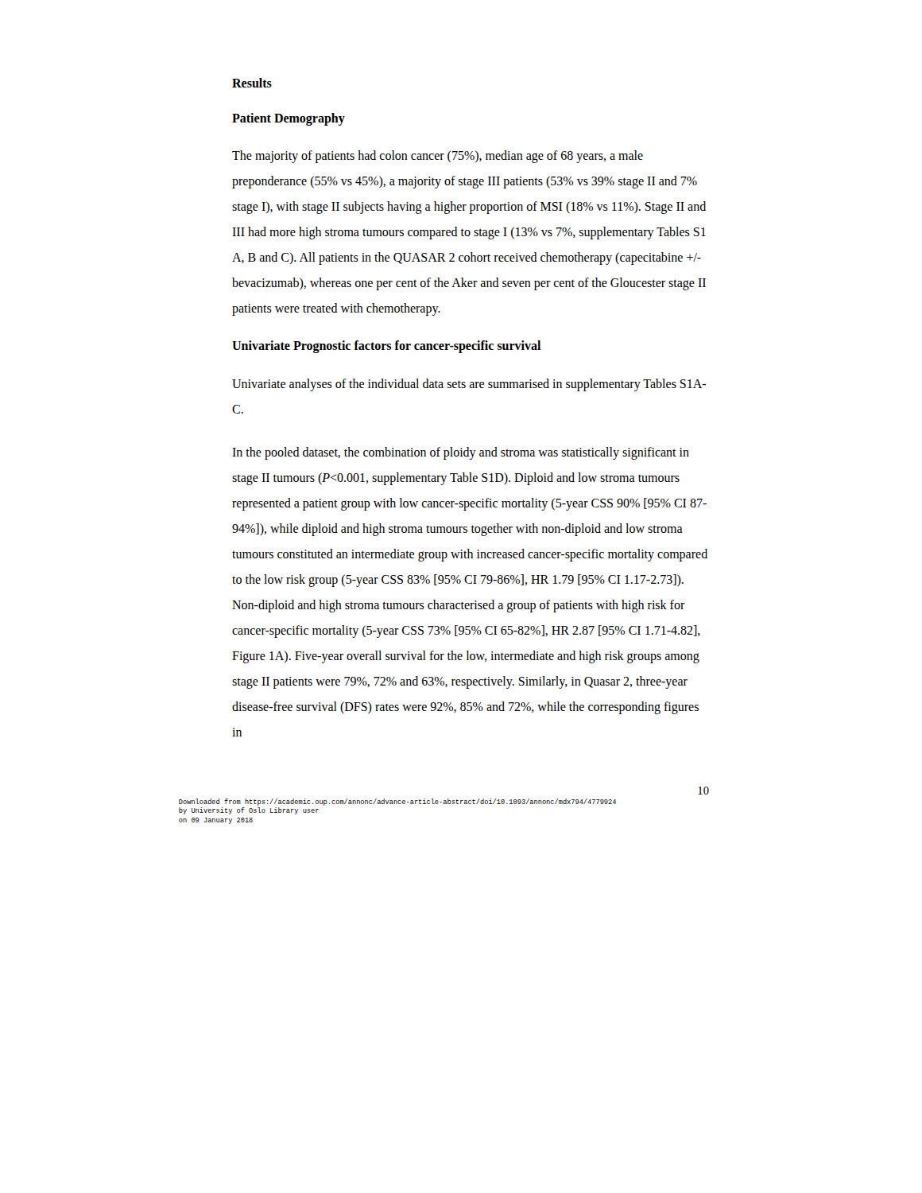Results
Patient Demography
The majority of patients had colon cancer (75%), median age of 68 years, a male preponderance (55% vs 45%), a majority of stage III patients (53% vs 39% stage II and 7% stage I), with stage II subjects having a higher proportion of MSI (18% vs 11%). Stage II and III had more high stroma tumours compared to stage I (13% vs 7%, supplementary Tables S1 A, B and C). All patients in the QUASAR 2 cohort received chemotherapy (capecitabine +/- bevacizumab), whereas one per cent of the Aker and seven per cent of the Gloucester stage II patients were treated with chemotherapy.
Univariate Prognostic factors for cancer-specific survival
Univariate analyses of the individual data sets are summarised in supplementary Tables S1A-C.
In the pooled dataset, the combination of ploidy and stroma was statistically significant in stage II tumours (P<0.001, supplementary Table S1D). Diploid and low stroma tumours represented a patient group with low cancer-specific mortality (5-year CSS 90% [95% CI 87-94%]), while diploid and high stroma tumours together with non-diploid and low stroma tumours constituted an intermediate group with increased cancer-specific mortality compared to the low risk group (5-year CSS 83% [95% CI 79-86%], HR 1.79 [95% CI 1.17-2.73]). Non-diploid and high stroma tumours characterised a group of patients with high risk for cancer-specific mortality (5-year CSS 73% [95% CI 65-82%], HR 2.87 [95% CI 1.71-4.82], Figure 1A). Five-year overall survival for the low, intermediate and high risk groups among stage II patients were 79%, 72% and 63%, respectively. Similarly, in Quasar 2, three-year disease-free survival (DFS) rates were 92%, 85% and 72%, while the corresponding figures in
10
Downloaded from https://academic.oup.com/annonc/advance-article-abstract/doi/10.1093/annonc/mdx794/4779924 by University of Oslo Library user on 09 January 2018